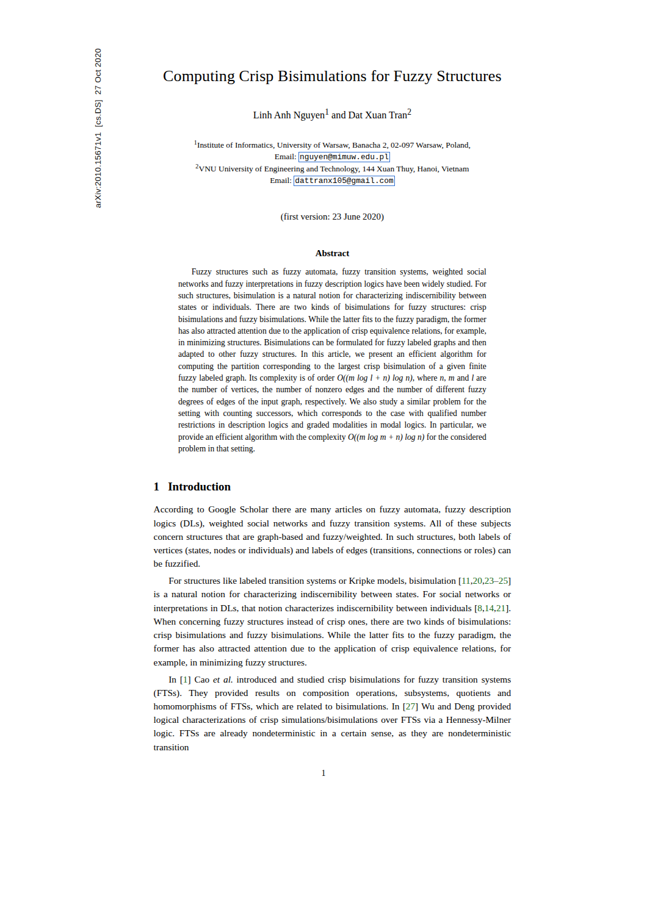arXiv:2010.15671v1 [cs.DS] 27 Oct 2020
Computing Crisp Bisimulations for Fuzzy Structures
Linh Anh Nguyen1 and Dat Xuan Tran2
1Institute of Informatics, University of Warsaw, Banacha 2, 02-097 Warsaw, Poland,
Email: nguyen@mimuw.edu.pl
2VNU University of Engineering and Technology, 144 Xuan Thuy, Hanoi, Vietnam
Email: dattranx105@gmail.com
(first version: 23 June 2020)
Abstract
Fuzzy structures such as fuzzy automata, fuzzy transition systems, weighted social networks and fuzzy interpretations in fuzzy description logics have been widely studied. For such structures, bisimulation is a natural notion for characterizing indiscernibility between states or individuals. There are two kinds of bisimulations for fuzzy structures: crisp bisimulations and fuzzy bisimulations. While the latter fits to the fuzzy paradigm, the former has also attracted attention due to the application of crisp equivalence relations, for example, in minimizing structures. Bisimulations can be formulated for fuzzy labeled graphs and then adapted to other fuzzy structures. In this article, we present an efficient algorithm for computing the partition corresponding to the largest crisp bisimulation of a given finite fuzzy labeled graph. Its complexity is of order O((m log l + n) log n), where n, m and l are the number of vertices, the number of nonzero edges and the number of different fuzzy degrees of edges of the input graph, respectively. We also study a similar problem for the setting with counting successors, which corresponds to the case with qualified number restrictions in description logics and graded modalities in modal logics. In particular, we provide an efficient algorithm with the complexity O((m log m + n) log n) for the considered problem in that setting.
1 Introduction
According to Google Scholar there are many articles on fuzzy automata, fuzzy description logics (DLs), weighted social networks and fuzzy transition systems. All of these subjects concern structures that are graph-based and fuzzy/weighted. In such structures, both labels of vertices (states, nodes or individuals) and labels of edges (transitions, connections or roles) can be fuzzified.
For structures like labeled transition systems or Kripke models, bisimulation [11,20,23–25] is a natural notion for characterizing indiscernibility between states. For social networks or interpretations in DLs, that notion characterizes indiscernibility between individuals [8,14,21]. When concerning fuzzy structures instead of crisp ones, there are two kinds of bisimulations: crisp bisimulations and fuzzy bisimulations. While the latter fits to the fuzzy paradigm, the former has also attracted attention due to the application of crisp equivalence relations, for example, in minimizing fuzzy structures.
In [1] Cao et al. introduced and studied crisp bisimulations for fuzzy transition systems (FTSs). They provided results on composition operations, subsystems, quotients and homomorphisms of FTSs, which are related to bisimulations. In [27] Wu and Deng provided logical characterizations of crisp simulations/bisimulations over FTSs via a Hennessy-Milner logic. FTSs are already nondeterministic in a certain sense, as they are nondeterministic transition
1